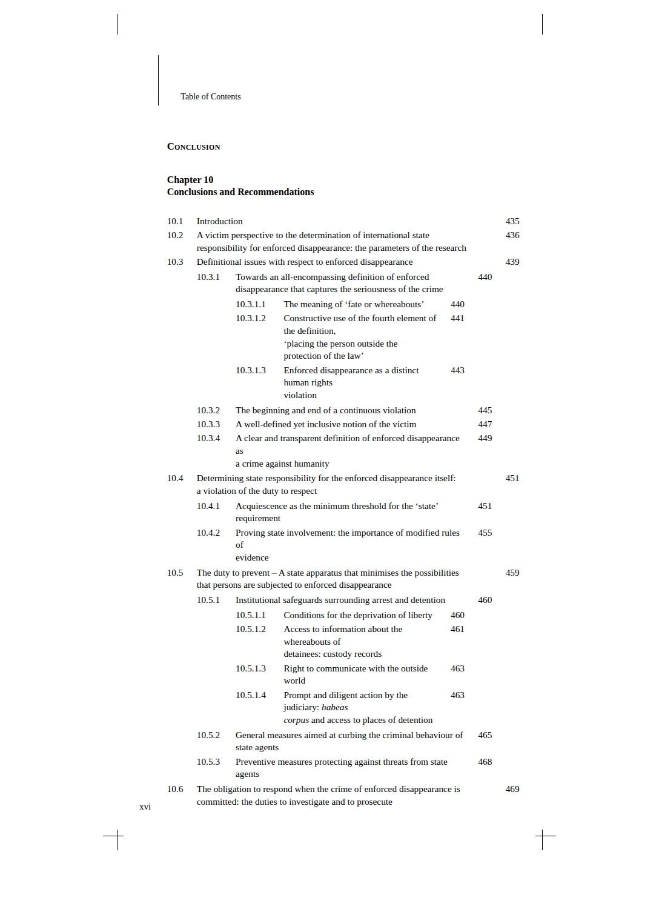Table of Contents
Conclusion
Chapter 10 Conclusions and Recommendations
| 10.1 | Introduction | 435 |
| 10.2 | A victim perspective to the determination of international state responsibility for enforced disappearance: the parameters of the research | 436 |
| 10.3 | Definitional issues with respect to enforced disappearance | 439 |
| | / 10.3.1 / Towards an all-encompassing definition of enforced disappearance that captures the seriousness of the crime / 440 / / / / 10.3.1.1 / The meaning of ‘fate or whereabouts’ / 440 / / 10.3.1.2 / Constructive use of the fourth element of the definition, ‘placing the person outside the protection of the law’ / 441 / / 10.3.1.3 / Enforced disappearance as a distinct human rights violation / 443 / / / / 10.3.2 / The beginning and end of a continuous violation / 445 / / 10.3.3 / A well-defined yet inclusive notion of the victim / 447 / / 10.3.4 / A clear and transparent definition of enforced disappearance as a crime against humanity / 449 / | |
| 10.4 | Determining state responsibility for the enforced disappearance itself: a violation of the duty to respect | 451 |
| | / 10.4.1 / Acquiescence as the minimum threshold for the ‘state’ requirement / 451 / / 10.4.2 / Proving state involvement: the importance of modified rules of evidence / 455 / | |
| 10.5 | The duty to prevent – A state apparatus that minimises the possibilities that persons are subjected to enforced disappearance | 459 |
| | / 10.5.1 / Institutional safeguards surrounding arrest and detention / 460 / / / / 10.5.1.1 / Conditions for the deprivation of liberty / 460 / / 10.5.1.2 / Access to information about the whereabouts of detainees: custody records / 461 / / 10.5.1.3 / Right to communicate with the outside world / 463 / / 10.5.1.4 / Prompt and diligent action by the judiciary: habeas corpus and access to places of detention / 463 / / / / 10.5.2 / General measures aimed at curbing the criminal behaviour of state agents / 465 / / 10.5.3 / Preventive measures protecting against threats from state agents / 468 / | |
| 10.6 | The obligation to respond when the crime of enforced disappearance is committed: the duties to investigate and to prosecute | 469 |
xvi